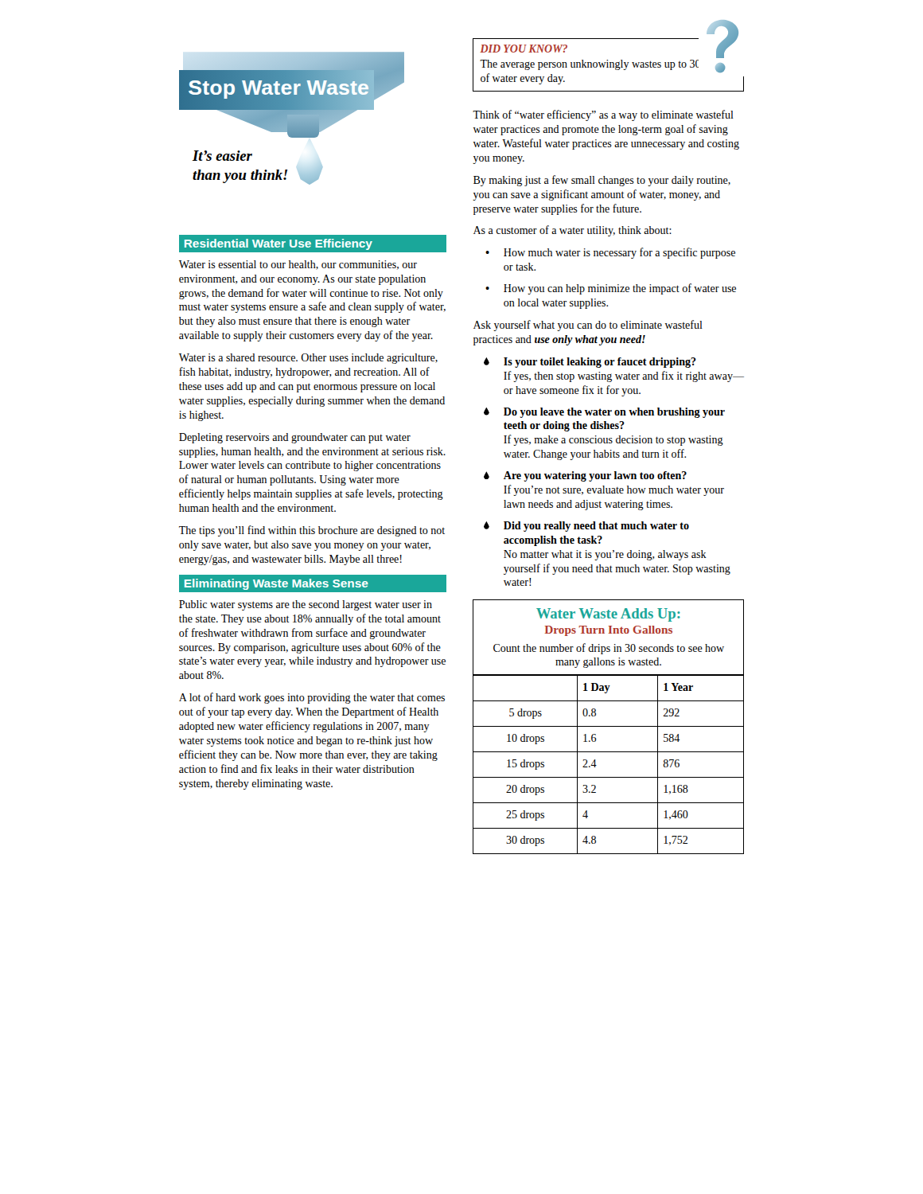Stop Water Waste
It’s easier
than you think!
Residential Water Use Efficiency
Water is essential to our health, our communities, our environment, and our economy. As our state population grows, the demand for water will continue to rise. Not only must water systems ensure a safe and clean supply of water, but they also must ensure that there is enough water available to supply their customers every day of the year.
Water is a shared resource. Other uses include agriculture, fish habitat, industry, hydropower, and recreation. All of these uses add up and can put enormous pressure on local water supplies, especially during summer when the demand is highest.
Depleting reservoirs and groundwater can put water supplies, human health, and the environment at serious risk. Lower water levels can contribute to higher concentrations of natural or human pollutants. Using water more efficiently helps maintain supplies at safe levels, protecting human health and the environment.
The tips you’ll find within this brochure are designed to not only save water, but also save you money on your water, energy/gas, and wastewater bills. Maybe all three!
Eliminating Waste Makes Sense
Public water systems are the second largest water user in the state. They use about 18% annually of the total amount of freshwater withdrawn from surface and groundwater sources. By comparison, agriculture uses about 60% of the state’s water every year, while industry and hydropower use about 8%.
A lot of hard work goes into providing the water that comes out of your tap every day. When the Department of Health adopted new water efficiency regulations in 2007, many water systems took notice and began to re-think just how efficient they can be. Now more than ever, they are taking action to find and fix leaks in their water distribution system, thereby eliminating waste.
DID YOU KNOW?
The average person unknowingly wastes up to 30 gallons of water every day.
Think of “water efficiency” as a way to eliminate wasteful water practices and promote the long-term goal of saving water. Wasteful water practices are unnecessary and costing you money.
By making just a few small changes to your daily routine, you can save a significant amount of water, money, and preserve water supplies for the future.
As a customer of a water utility, think about:
How much water is necessary for a specific purpose or task.
How you can help minimize the impact of water use on local water supplies.
Ask yourself what you can do to eliminate wasteful practices and use only what you need!
Is your toilet leaking or faucet dripping?
If yes, then stop wasting water and fix it right away—or have someone fix it for you.
Do you leave the water on when brushing your teeth or doing the dishes?
If yes, make a conscious decision to stop wasting water. Change your habits and turn it off.
Are you watering your lawn too often?
If you’re not sure, evaluate how much water your lawn needs and adjust watering times.
Did you really need that much water to accomplish the task?
No matter what it is you’re doing, always ask yourself if you need that much water. Stop wasting water!
Water Waste Adds Up:
Drops Turn Into Gallons
Count the number of drips in 30 seconds to see how many gallons is wasted.
| | 1 Day | 1 Year |
| --- | --- | --- |
| 5 drops | 0.8 | 292 |
| 10 drops | 1.6 | 584 |
| 15 drops | 2.4 | 876 |
| 20 drops | 3.2 | 1,168 |
| 25 drops | 4 | 1,460 |
| 30 drops | 4.8 | 1,752 |